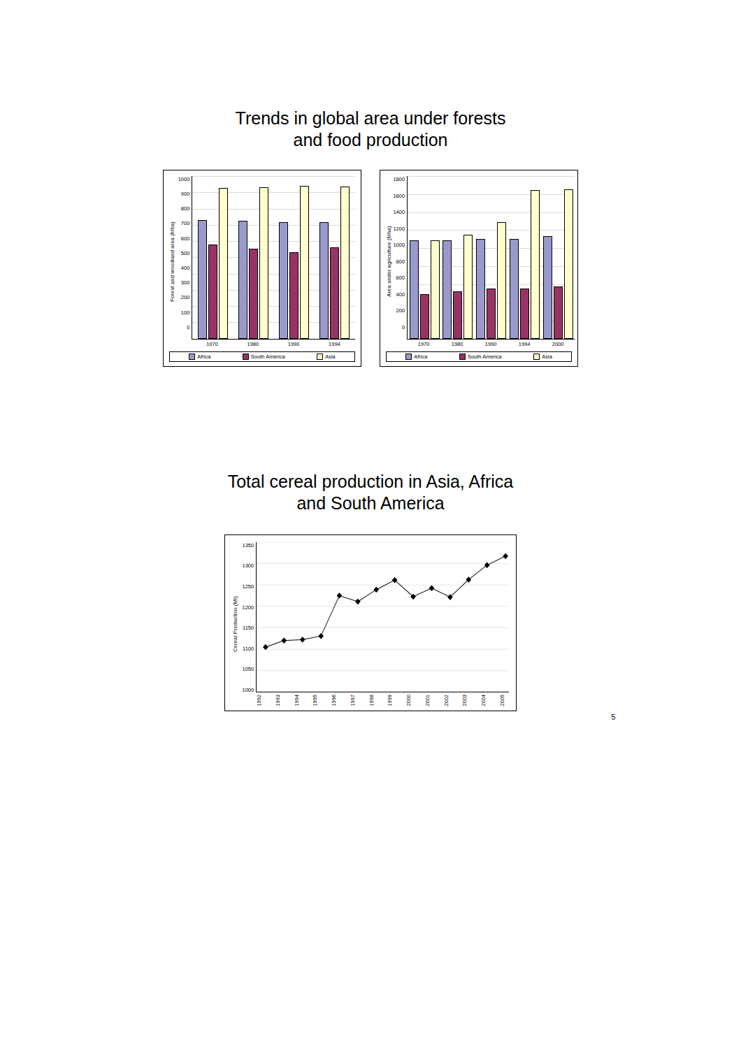Trends in global area under forests
and food production
Forest and woodland area (Mha)
1000900800700600 5004003002001000
1970198019901994
Africa
South America
Asia
Area under agriculture (Mha)
18001600140012001000 8006004002000
19701980199019942000
Africa
South America
Asia
Total cereal production in Asia, Africa
and South America
Cereal Production (Mt)
1350130012501200 1150110010501000
1992199319941995 1996199719981999 2000200120022003 20042005
5